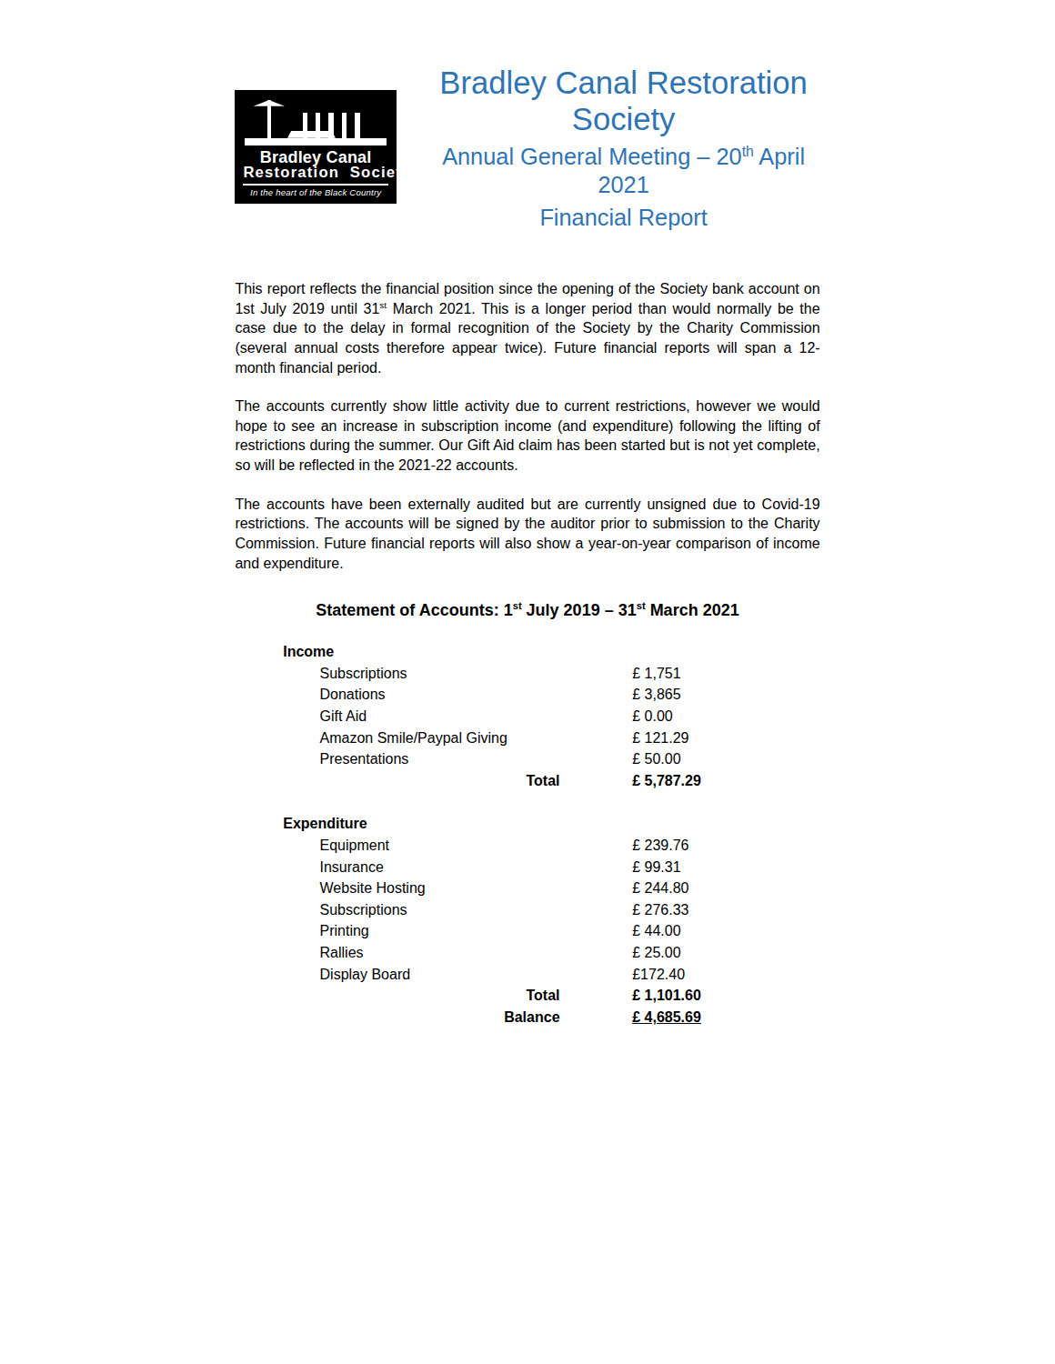Bradley CanalRestoration Society
In the heart of the Black Country
Bradley Canal Restoration Society
Annual General Meeting – 20th April 2021
Financial Report
This report reflects the financial position since the opening of the Society bank account on 1st July 2019 until 31st March 2021. This is a longer period than would normally be the case due to the delay in formal recognition of the Society by the Charity Commission (several annual costs therefore appear twice). Future financial reports will span a 12-month financial period.
The accounts currently show little activity due to current restrictions, however we would hope to see an increase in subscription income (and expenditure) following the lifting of restrictions during the summer. Our Gift Aid claim has been started but is not yet complete, so will be reflected in the 2021-22 accounts.
The accounts have been externally audited but are currently unsigned due to Covid-19 restrictions. The accounts will be signed by the auditor prior to submission to the Charity Commission. Future financial reports will also show a year-on-year comparison of income and expenditure.
Statement of Accounts: 1st July 2019 – 31st March 2021
| Income | |
| Subscriptions | £ 1,751 |
| Donations | £ 3,865 |
| Gift Aid | £ 0.00 |
| Amazon Smile/Paypal Giving | £ 121.29 |
| Presentations | | £ 50.00 |
| | Total | £ 5,787.29 |
| Expenditure | |
| Equipment | £ 239.76 |
| Insurance | £ 99.31 |
| Website Hosting | £ 244.80 |
| Subscriptions | £ 276.33 |
| Printing | £ 44.00 |
| Rallies | £ 25.00 |
| Display Board | £172.40 |
| | Total | £ 1,101.60 |
| | Balance | £ 4,685.69 |